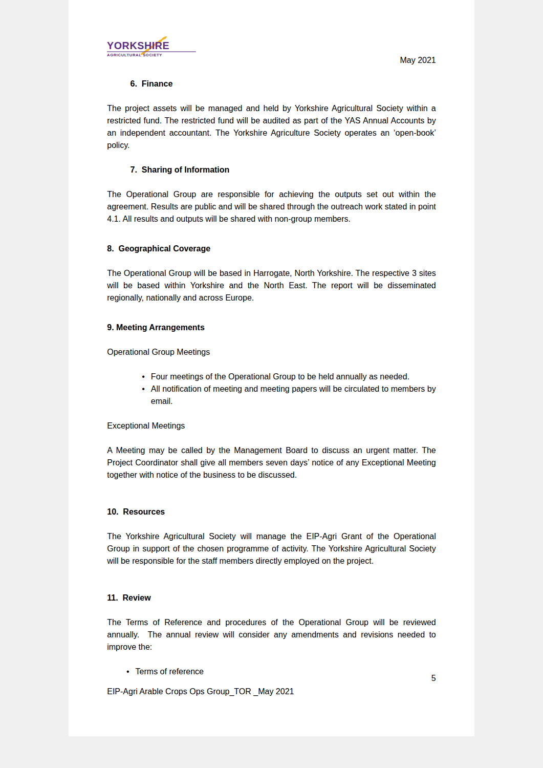YORKSHIRE AGRICULTURAL SOCIETY
May 2021
6. Finance
The project assets will be managed and held by Yorkshire Agricultural Society within a restricted fund. The restricted fund will be audited as part of the YAS Annual Accounts by an independent accountant. The Yorkshire Agriculture Society operates an ‘open-book’ policy.
7. Sharing of Information
The Operational Group are responsible for achieving the outputs set out within the agreement. Results are public and will be shared through the outreach work stated in point 4.1. All results and outputs will be shared with non-group members.
8. Geographical Coverage
The Operational Group will be based in Harrogate, North Yorkshire. The respective 3 sites will be based within Yorkshire and the North East. The report will be disseminated regionally, nationally and across Europe.
9. Meeting Arrangements
Operational Group Meetings
Four meetings of the Operational Group to be held annually as needed.
All notification of meeting and meeting papers will be circulated to members by email.
Exceptional Meetings
A Meeting may be called by the Management Board to discuss an urgent matter. The Project Coordinator shall give all members seven days’ notice of any Exceptional Meeting together with notice of the business to be discussed.
10. Resources
The Yorkshire Agricultural Society will manage the EIP-Agri Grant of the Operational Group in support of the chosen programme of activity. The Yorkshire Agricultural Society will be responsible for the staff members directly employed on the project.
11. Review
The Terms of Reference and procedures of the Operational Group will be reviewed annually. The annual review will consider any amendments and revisions needed to improve the:
Terms of reference
5
EIP-Agri Arable Crops Ops Group_TOR _May 2021